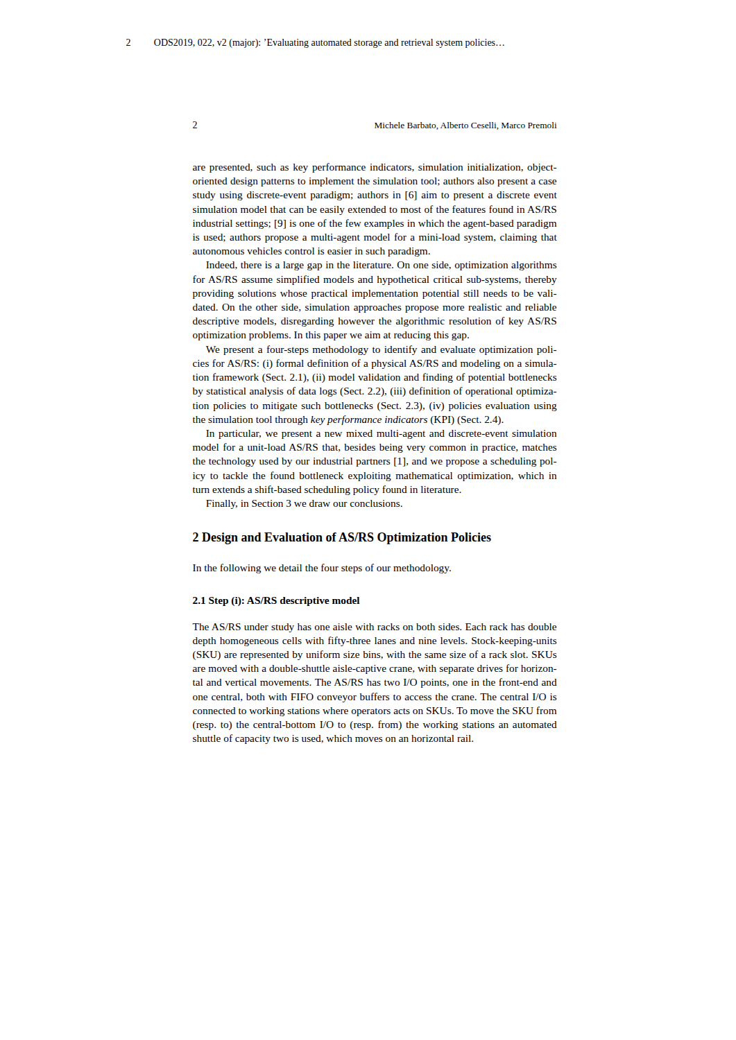2 ODS2019, 022, v2 (major): ’Evaluating automated storage and retrieval system policies…
2 Michele Barbato, Alberto Ceselli, Marco Premoli
are presented, such as key performance indicators, simulation initialization, object-oriented design patterns to implement the simulation tool; authors also present a case study using discrete-event paradigm; authors in [6] aim to present a discrete event simulation model that can be easily extended to most of the features found in AS/RS industrial settings; [9] is one of the few examples in which the agent-based paradigm is used; authors propose a multi-agent model for a mini-load system, claiming that autonomous vehicles control is easier in such paradigm.
Indeed, there is a large gap in the literature. On one side, optimization algorithms for AS/RS assume simplified models and hypothetical critical sub-systems, thereby providing solutions whose practical implementation potential still needs to be validated. On the other side, simulation approaches propose more realistic and reliable descriptive models, disregarding however the algorithmic resolution of key AS/RS optimization problems. In this paper we aim at reducing this gap.
We present a four-steps methodology to identify and evaluate optimization policies for AS/RS: (i) formal definition of a physical AS/RS and modeling on a simulation framework (Sect. 2.1), (ii) model validation and finding of potential bottlenecks by statistical analysis of data logs (Sect. 2.2), (iii) definition of operational optimization policies to mitigate such bottlenecks (Sect. 2.3), (iv) policies evaluation using the simulation tool through key performance indicators (KPI) (Sect. 2.4).
In particular, we present a new mixed multi-agent and discrete-event simulation model for a unit-load AS/RS that, besides being very common in practice, matches the technology used by our industrial partners [1], and we propose a scheduling policy to tackle the found bottleneck exploiting mathematical optimization, which in turn extends a shift-based scheduling policy found in literature.
Finally, in Section 3 we draw our conclusions.
2 Design and Evaluation of AS/RS Optimization Policies
In the following we detail the four steps of our methodology.
2.1 Step (i): AS/RS descriptive model
The AS/RS under study has one aisle with racks on both sides. Each rack has double depth homogeneous cells with fifty-three lanes and nine levels. Stock-keeping-units (SKU) are represented by uniform size bins, with the same size of a rack slot. SKUs are moved with a double-shuttle aisle-captive crane, with separate drives for horizontal and vertical movements. The AS/RS has two I/O points, one in the front-end and one central, both with FIFO conveyor buffers to access the crane. The central I/O is connected to working stations where operators acts on SKUs. To move the SKU from (resp. to) the central-bottom I/O to (resp. from) the working stations an automated shuttle of capacity two is used, which moves on an horizontal rail.